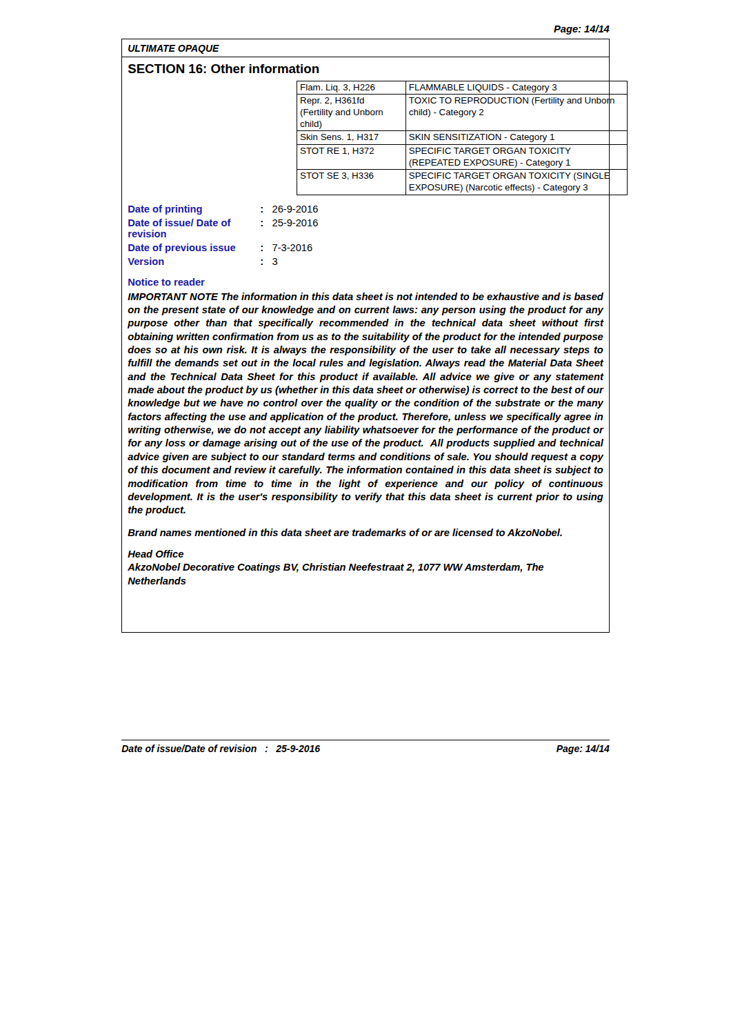Page: 14/14
ULTIMATE OPAQUE
SECTION 16: Other information
| Flam. Liq. 3, H226 | FLAMMABLE LIQUIDS - Category 3 |
| Repr. 2, H361fd (Fertility and Unborn child) | TOXIC TO REPRODUCTION (Fertility and Unborn child) - Category 2 |
| Skin Sens. 1, H317 | SKIN SENSITIZATION - Category 1 |
| STOT RE 1, H372 | SPECIFIC TARGET ORGAN TOXICITY (REPEATED EXPOSURE) - Category 1 |
| STOT SE 3, H336 | SPECIFIC TARGET ORGAN TOXICITY (SINGLE EXPOSURE) (Narcotic effects) - Category 3 |
| Date of printing | : | 26-9-2016 |
| Date of issue/ Date of revision | : | 25-9-2016 |
| Date of previous issue | : | 7-3-2016 |
| Version | : | 3 |
Notice to reader
IMPORTANT NOTE The information in this data sheet is not intended to be exhaustive and is based on the present state of our knowledge and on current laws: any person using the product for any purpose other than that specifically recommended in the technical data sheet without first obtaining written confirmation from us as to the suitability of the product for the intended purpose does so at his own risk. It is always the responsibility of the user to take all necessary steps to fulfill the demands set out in the local rules and legislation. Always read the Material Data Sheet and the Technical Data Sheet for this product if available. All advice we give or any statement made about the product by us (whether in this data sheet or otherwise) is correct to the best of our knowledge but we have no control over the quality or the condition of the substrate or the many factors affecting the use and application of the product. Therefore, unless we specifically agree in writing otherwise, we do not accept any liability whatsoever for the performance of the product or for any loss or damage arising out of the use of the product. All products supplied and technical advice given are subject to our standard terms and conditions of sale. You should request a copy of this document and review it carefully. The information contained in this data sheet is subject to modification from time to time in the light of experience and our policy of continuous development. It is the user's responsibility to verify that this data sheet is current prior to using the product.
Brand names mentioned in this data sheet are trademarks of or are licensed to AkzoNobel.
Head Office
AkzoNobel Decorative Coatings BV, Christian Neefestraat 2, 1077 WW Amsterdam, The Netherlands
Date of issue/Date of revision : 25-9-2016 Page: 14/14